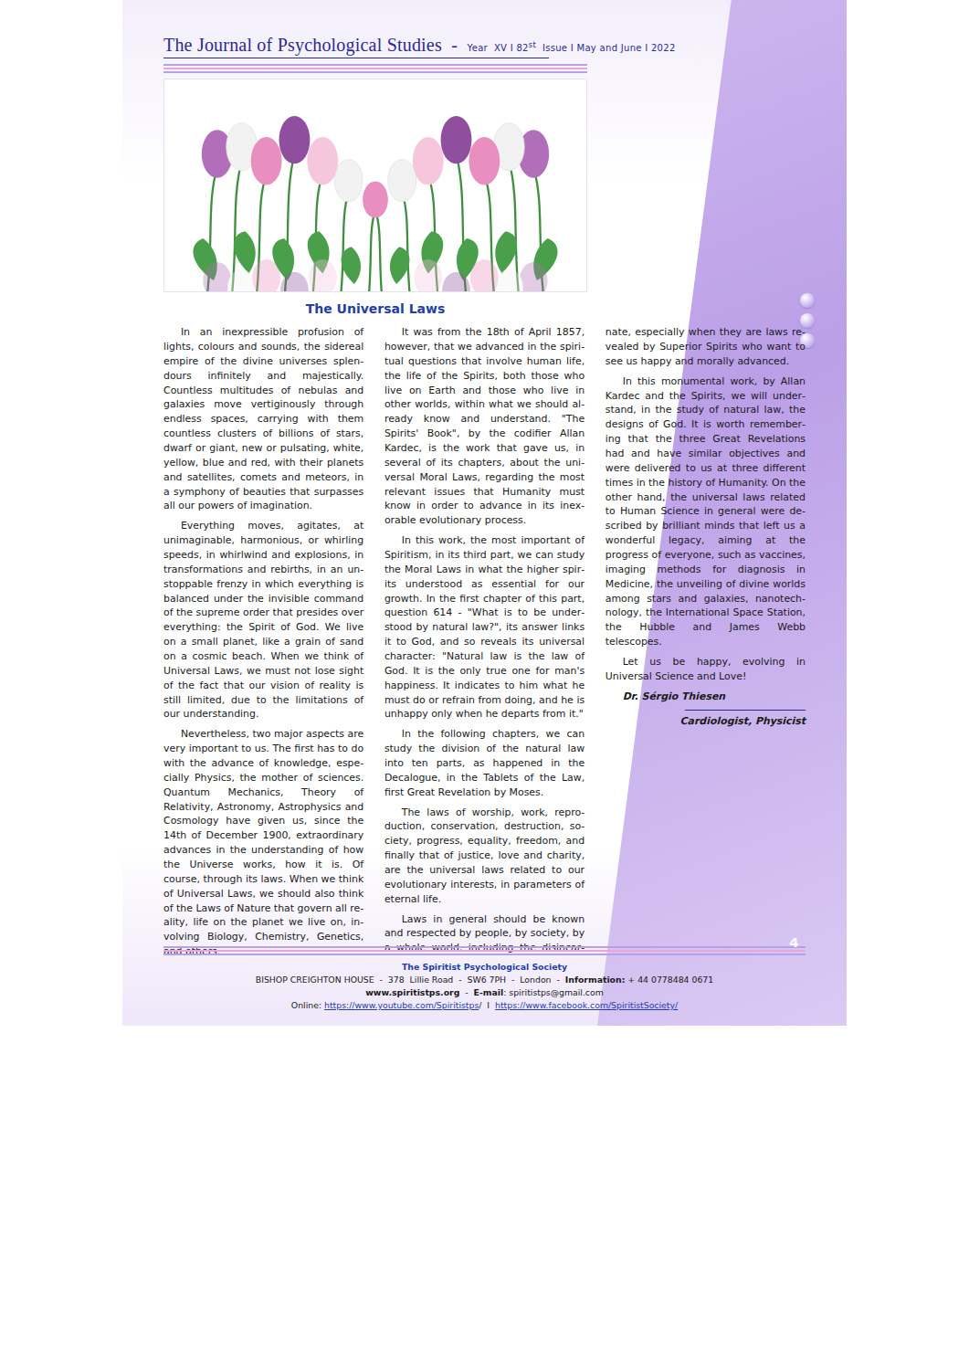The Journal of Psychological Studies - Year XV I 82st Issue I May and June I 2022
The Universal Laws
In an inexpressible profusion of lights, colours and sounds, the sidereal empire of the divine universes splendours infinitely and majestically. Countless multitudes of nebulas and galaxies move vertiginously through endless spaces, carrying with them countless clusters of billions of stars, dwarf or giant, new or pulsating, white, yellow, blue and red, with their planets and satellites, comets and meteors, in a symphony of beauties that surpasses all our powers of imagination.
Everything moves, agitates, at unimaginable, harmonious, or whirling speeds, in whirlwind and explosions, in transformations and rebirths, in an unstoppable frenzy in which everything is balanced under the invisible command of the supreme order that presides over everything: the Spirit of God. We live on a small planet, like a grain of sand on a cosmic beach. When we think of Universal Laws, we must not lose sight of the fact that our vision of reality is still limited, due to the limitations of our understanding.
Nevertheless, two major aspects are very important to us. The first has to do with the advance of knowledge, especially Physics, the mother of sciences. Quantum Mechanics, Theory of Relativity, Astronomy, Astrophysics and Cosmology have given us, since the 14th of December 1900, extraordinary advances in the understanding of how the Universe works, how it is. Of course, through its laws. When we think of Universal Laws, we should also think of the Laws of Nature that govern all reality, life on the planet we live on, involving Biology, Chemistry, Genetics, and others.
It was from the 18th of April 1857, however, that we advanced in the spiritual questions that involve human life, the life of the Spirits, both those who live on Earth and those who live in other worlds, within what we should already know and understand. "The Spirits' Book", by the codifier Allan Kardec, is the work that gave us, in several of its chapters, about the universal Moral Laws, regarding the most relevant issues that Humanity must know in order to advance in its inexorable evolutionary process.
In this work, the most important of Spiritism, in its third part, we can study the Moral Laws in what the higher spirits understood as essential for our growth. In the first chapter of this part, question 614 - "What is to be understood by natural law?", its answer links it to God, and so reveals its universal character: "Natural law is the law of God. It is the only true one for man's happiness. It indicates to him what he must do or refrain from doing, and he is unhappy only when he departs from it."
In the following chapters, we can study the division of the natural law into ten parts, as happened in the Decalogue, in the Tablets of the Law, first Great Revelation by Moses.
The laws of worship, work, reproduction, conservation, destruction, society, progress, equality, freedom, and finally that of justice, love and charity, are the universal laws related to our evolutionary interests, in parameters of eternal life.
Laws in general should be known and respected by people, by society, by a whole world, including the disincarnate, especially when they are laws revealed by Superior Spirits who want to see us happy and morally advanced.
In this monumental work, by Allan Kardec and the Spirits, we will understand, in the study of natural law, the designs of God. It is worth remembering that the three Great Revelations had and have similar objectives and were delivered to us at three different times in the history of Humanity. On the other hand, the universal laws related to Human Science in general were described by brilliant minds that left us a wonderful legacy, aiming at the progress of everyone, such as vaccines, imaging methods for diagnosis in Medicine, the unveiling of divine worlds among stars and galaxies, nanotechnology, the International Space Station, the Hubble and James Webb telescopes.
Let us be happy, evolving in Universal Science and Love!
Dr. Sérgio Thiesen
Cardiologist, Physicist
4
The Spiritist Psychological Society
BISHOP CREIGHTON HOUSE - 378 Lillie Road - SW6 7PH - London - Information: + 44 0778484 0671
www.spiritistps.org - E-mail: spiritistps@gmail.com
Online: https://www.youtube.com/Spiritistps/ I https://www.facebook.com/SpiritistSociety/